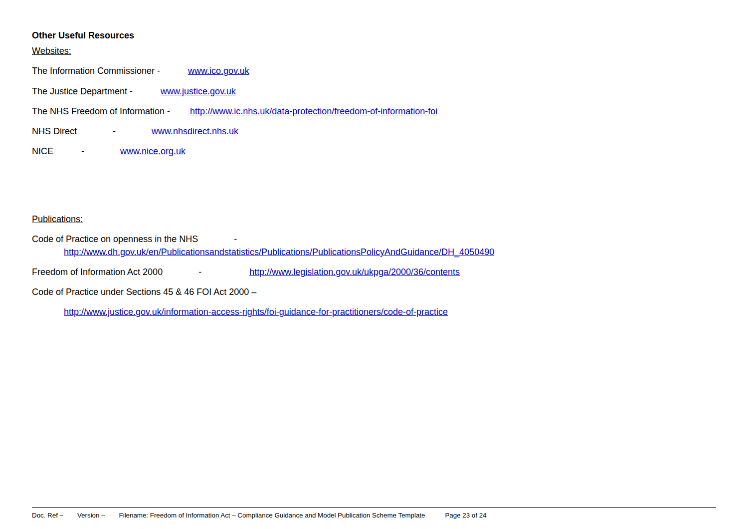Other Useful Resources
Websites:
The Information Commissioner - www.ico.gov.uk
The Justice Department - www.justice.gov.uk
The NHS Freedom of Information - http://www.ic.nhs.uk/data-protection/freedom-of-information-foi
NHS Direct - www.nhsdirect.nhs.uk
NICE - www.nice.org.uk
Publications:
Code of Practice on openness in the NHS -
http://www.dh.gov.uk/en/Publicationsandstatistics/Publications/PublicationsPolicyAndGuidance/DH_4050490
Freedom of Information Act 2000 - http://www.legislation.gov.uk/ukpga/2000/36/contents
Code of Practice under Sections 45 & 46 FOI Act 2000 –
http://www.justice.gov.uk/information-access-rights/foi-guidance-for-practitioners/code-of-practice
Doc. Ref – Version – Filename: Freedom of Information Act – Compliance Guidance and Model Publication Scheme Template Page 23 of 24